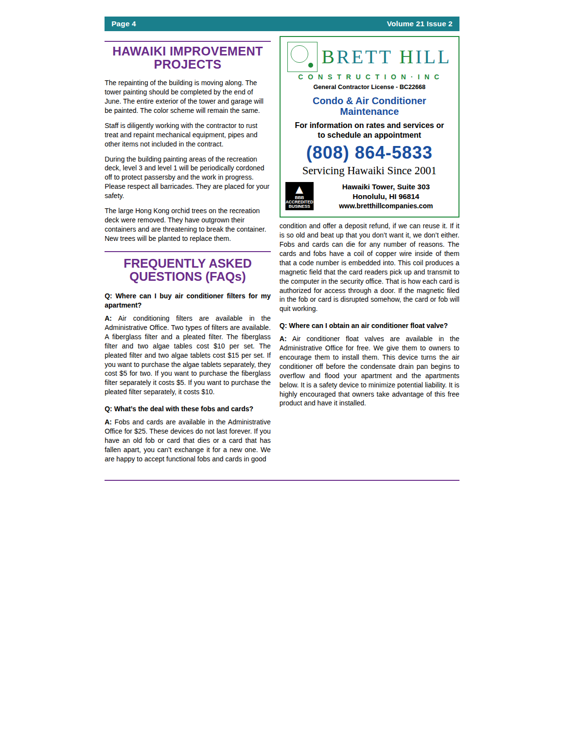Page 4
Volume 21 Issue 2
HAWAIKI IMPROVEMENT
PROJECTS
The repainting of the building is moving along. The tower painting should be completed by the end of June. The entire exterior of the tower and garage will be painted. The color scheme will remain the same.
Staff is diligently working with the contractor to rust treat and repaint mechanical equipment, pipes and other items not included in the contract.
During the building painting areas of the recreation deck, level 3 and level 1 will be periodically cordoned off to protect passersby and the work in progress. Please respect all barricades. They are placed for your safety.
The large Hong Kong orchid trees on the recreation deck were removed. They have outgrown their containers and are threatening to break the container. New trees will be planted to replace them.
FREQUENTLY ASKED
QUESTIONS (FAQs)
Q: Where can I buy air conditioner filters for my apartment?
A: Air conditioning filters are available in the Administrative Office. Two types of filters are available. A fiberglass filter and a pleated filter. The fiberglass filter and two algae tables cost $10 per set. The pleated filter and two algae tablets cost $15 per set. If you want to purchase the algae tablets separately, they cost $5 for two. If you want to purchase the fiberglass filter separately it costs $5. If you want to purchase the pleated filter separately, it costs $10.
Q: What’s the deal with these fobs and cards?
A: Fobs and cards are available in the Administrative Office for $25. These devices do not last forever. If you have an old fob or card that dies or a card that has fallen apart, you can’t exchange it for a new one. We are happy to accept functional fobs and cards in good
BRETT HILL
C O N S T R U C T I O N · I N C
General Contractor License - BC22668
Condo & Air Conditioner Maintenance
For information on rates and services or
to schedule an appointment
(808) 864-5833
Servicing Hawaiki Since 2001
▲
BBB
ACCREDITED
BUSINESS
Hawaiki Tower, Suite 303
Honolulu, HI 96814
www.bretthillcompanies.com
condition and offer a deposit refund, if we can reuse it. If it is so old and beat up that you don’t want it, we don’t either. Fobs and cards can die for any number of reasons. The cards and fobs have a coil of copper wire inside of them that a code number is embedded into. This coil produces a magnetic field that the card readers pick up and transmit to the computer in the security office. That is how each card is authorized for access through a door. If the magnetic filed in the fob or card is disrupted somehow, the card or fob will quit working.
Q: Where can I obtain an air conditioner float valve?
A: Air conditioner float valves are available in the Administrative Office for free. We give them to owners to encourage them to install them. This device turns the air conditioner off before the condensate drain pan begins to overflow and flood your apartment and the apartments below. It is a safety device to minimize potential liability. It is highly encouraged that owners take advantage of this free product and have it installed.